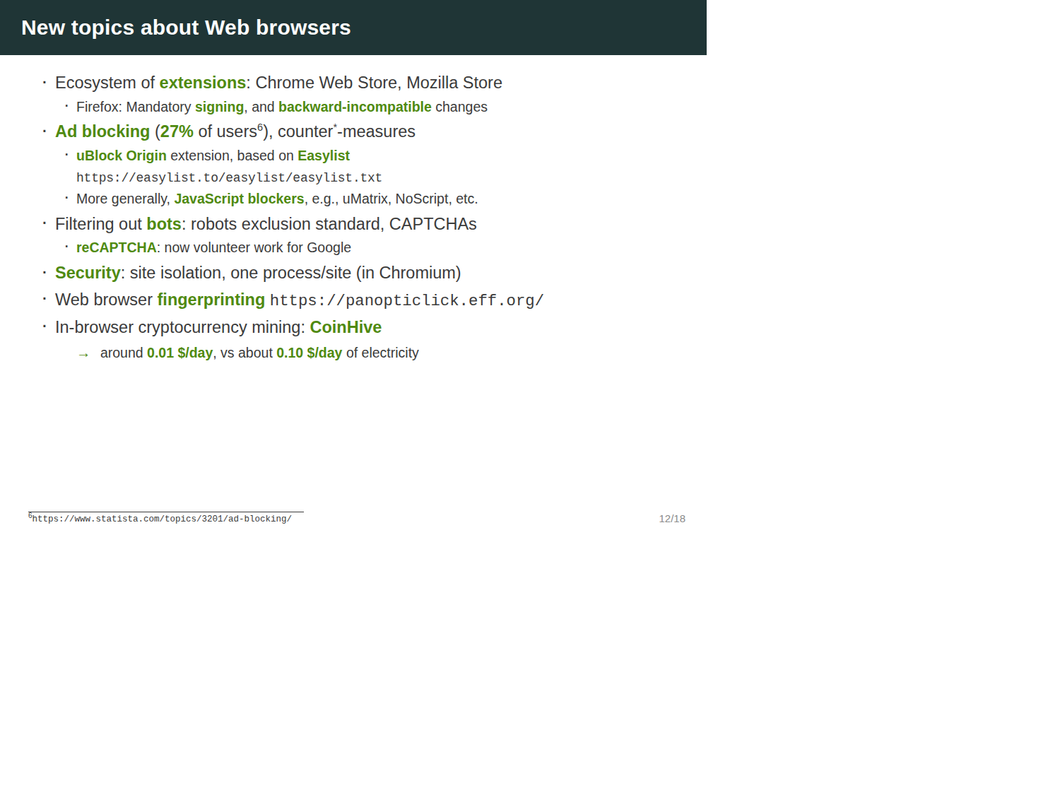New topics about Web browsers
Ecosystem of extensions: Chrome Web Store, Mozilla Store
Firefox: Mandatory signing, and backward-incompatible changes
Ad blocking (27% of users6), counter*-measures
uBlock Origin extension, based on Easylist
https://easylist.to/easylist/easylist.txt
More generally, JavaScript blockers, e.g., uMatrix, NoScript, etc.
Filtering out bots: robots exclusion standard, CAPTCHAs
reCAPTCHA: now volunteer work for Google
Security: site isolation, one process/site (in Chromium)
Web browser fingerprinting https://panopticlick.eff.org/
In-browser cryptocurrency mining: CoinHive
→ around 0.01 $/day, vs about 0.10 $/day of electricity
6https://www.statista.com/topics/3201/ad-blocking/
12/18